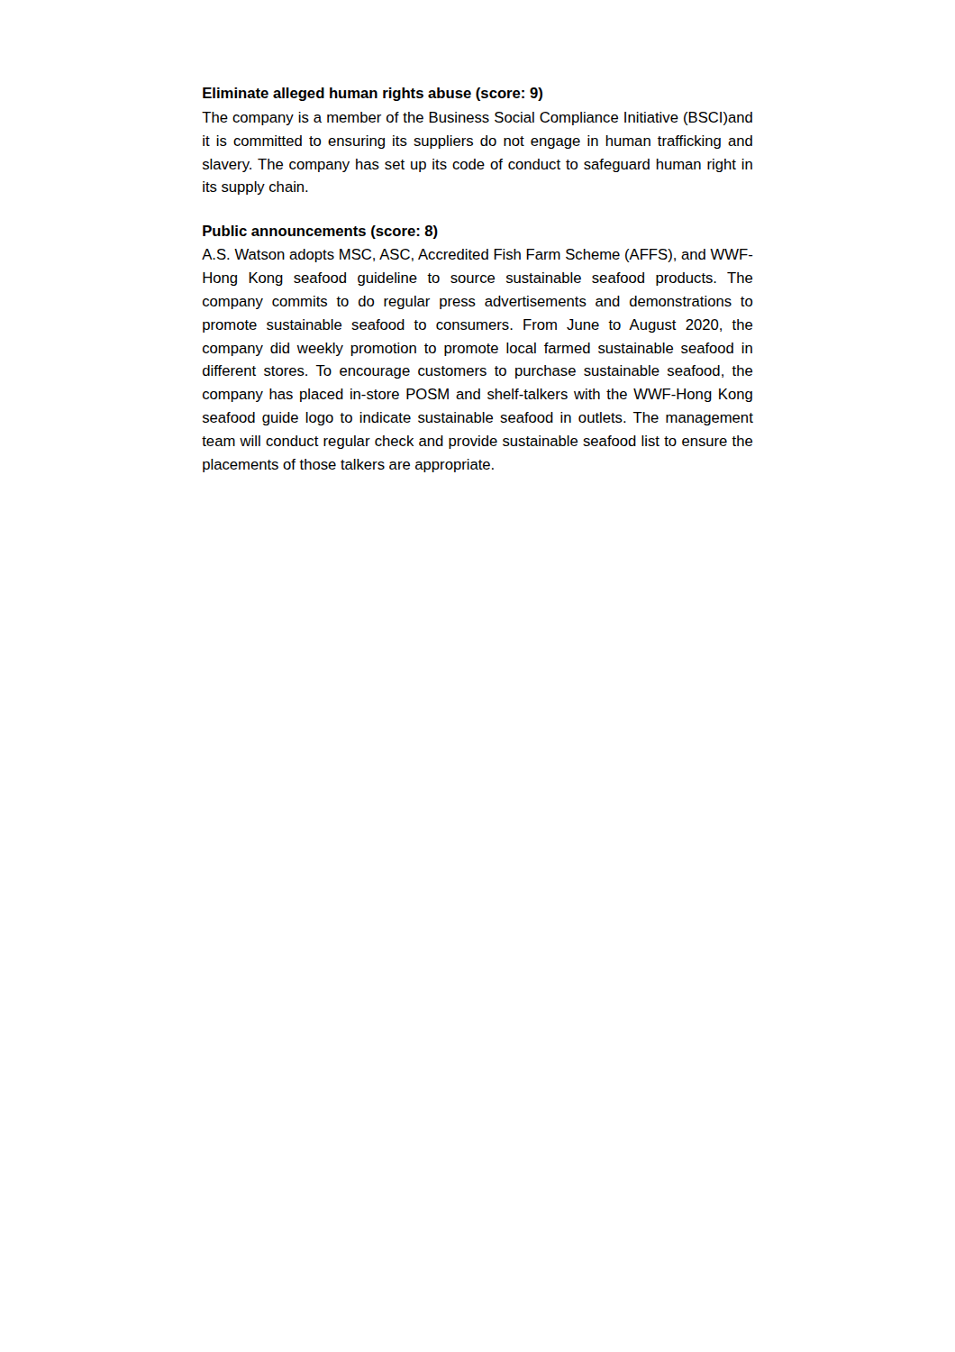Eliminate alleged human rights abuse (score: 9)
The company is a member of the Business Social Compliance Initiative (BSCI)and it is committed to ensuring its suppliers do not engage in human trafficking and slavery. The company has set up its code of conduct to safeguard human right in its supply chain.
Public announcements (score: 8)
A.S. Watson adopts MSC, ASC, Accredited Fish Farm Scheme (AFFS), and WWF-Hong Kong seafood guideline to source sustainable seafood products. The company commits to do regular press advertisements and demonstrations to promote sustainable seafood to consumers. From June to August 2020, the company did weekly promotion to promote local farmed sustainable seafood in different stores. To encourage customers to purchase sustainable seafood, the company has placed in-store POSM and shelf-talkers with the WWF-Hong Kong seafood guide logo to indicate sustainable seafood in outlets. The management team will conduct regular check and provide sustainable seafood list to ensure the placements of those talkers are appropriate.